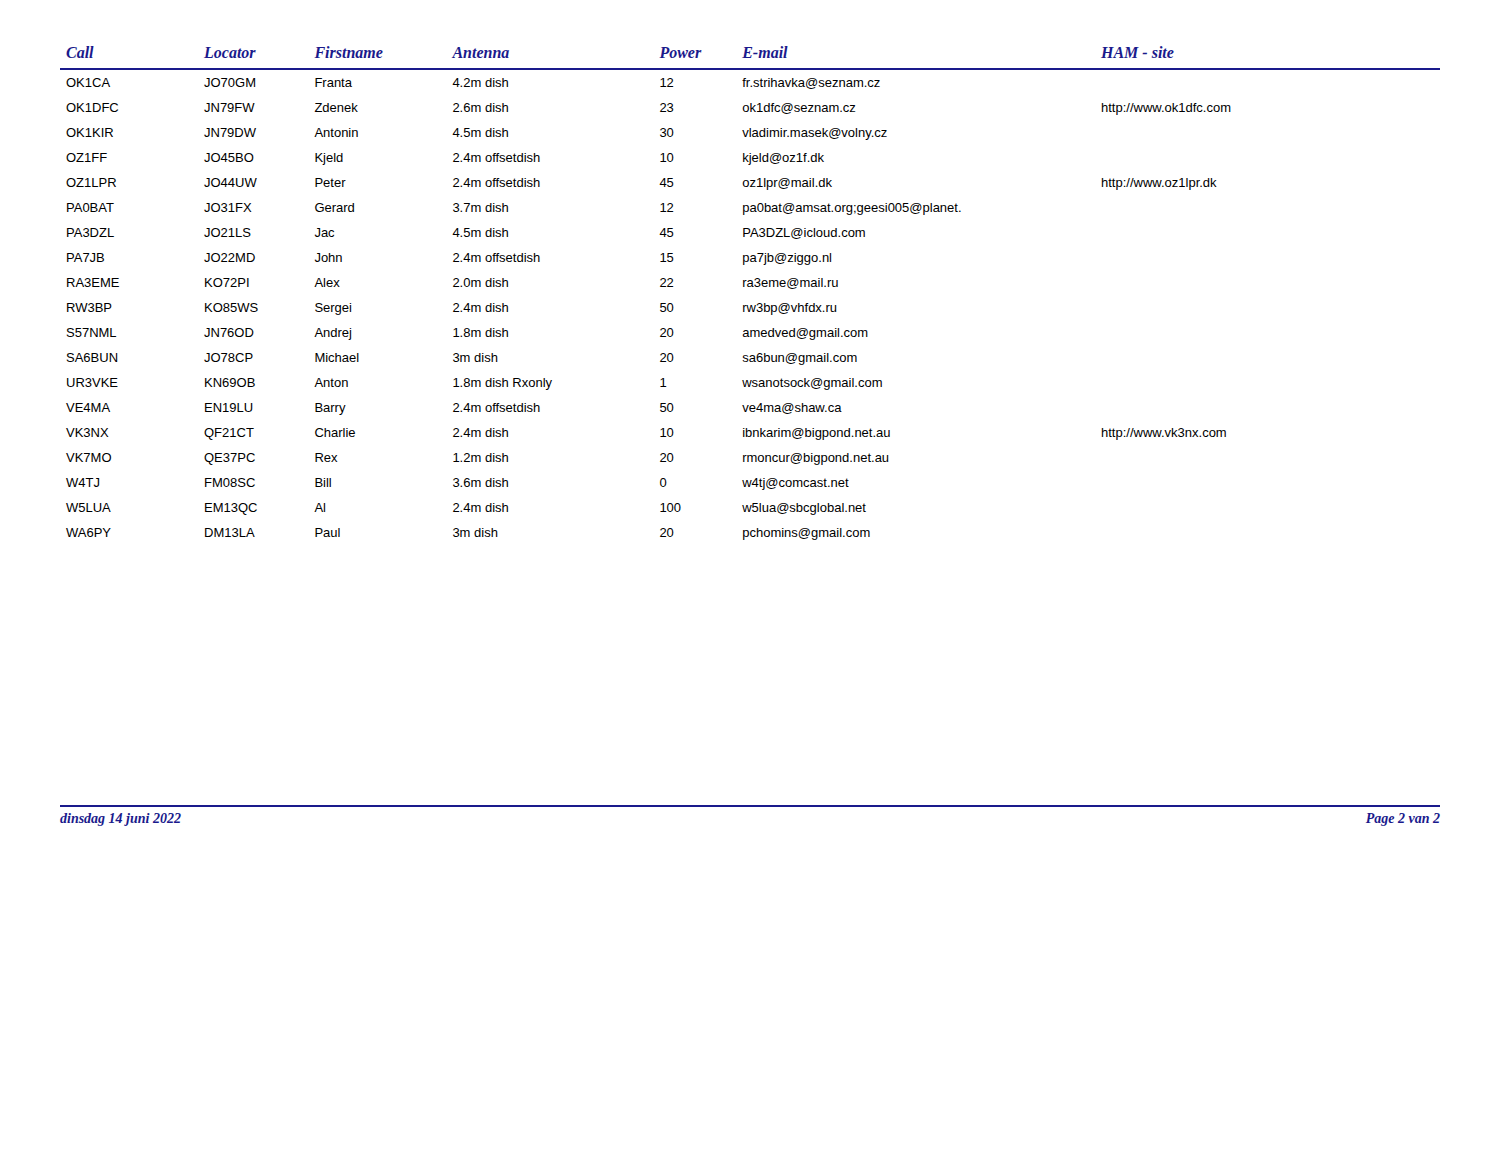| Call | Locator | Firstname | Antenna | Power | E-mail | HAM - site |
| --- | --- | --- | --- | --- | --- | --- |
| OK1CA | JO70GM | Franta | 4.2m dish | 12 | fr.strihavka@seznam.cz | |
| OK1DFC | JN79FW | Zdenek | 2.6m dish | 23 | ok1dfc@seznam.cz | http://www.ok1dfc.com |
| OK1KIR | JN79DW | Antonin | 4.5m dish | 30 | vladimir.masek@volny.cz | |
| OZ1FF | JO45BO | Kjeld | 2.4m offsetdish | 10 | kjeld@oz1f.dk | |
| OZ1LPR | JO44UW | Peter | 2.4m offsetdish | 45 | oz1lpr@mail.dk | http://www.oz1lpr.dk |
| PA0BAT | JO31FX | Gerard | 3.7m dish | 12 | pa0bat@amsat.org;geesi005@planet. | |
| PA3DZL | JO21LS | Jac | 4.5m dish | 45 | PA3DZL@icloud.com | |
| PA7JB | JO22MD | John | 2.4m offsetdish | 15 | pa7jb@ziggo.nl | |
| RA3EME | KO72PI | Alex | 2.0m dish | 22 | ra3eme@mail.ru | |
| RW3BP | KO85WS | Sergei | 2.4m dish | 50 | rw3bp@vhfdx.ru | |
| S57NML | JN76OD | Andrej | 1.8m dish | 20 | amedved@gmail.com | |
| SA6BUN | JO78CP | Michael | 3m dish | 20 | sa6bun@gmail.com | |
| UR3VKE | KN69OB | Anton | 1.8m dish Rxonly | 1 | wsanotsock@gmail.com | |
| VE4MA | EN19LU | Barry | 2.4m offsetdish | 50 | ve4ma@shaw.ca | |
| VK3NX | QF21CT | Charlie | 2.4m dish | 10 | ibnkarim@bigpond.net.au | http://www.vk3nx.com |
| VK7MO | QE37PC | Rex | 1.2m dish | 20 | rmoncur@bigpond.net.au | |
| W4TJ | FM08SC | Bill | 3.6m dish | 0 | w4tj@comcast.net | |
| W5LUA | EM13QC | Al | 2.4m dish | 100 | w5lua@sbcglobal.net | |
| WA6PY | DM13LA | Paul | 3m dish | 20 | pchomins@gmail.com | |
dinsdag 14 juni 2022 Page 2 van 2